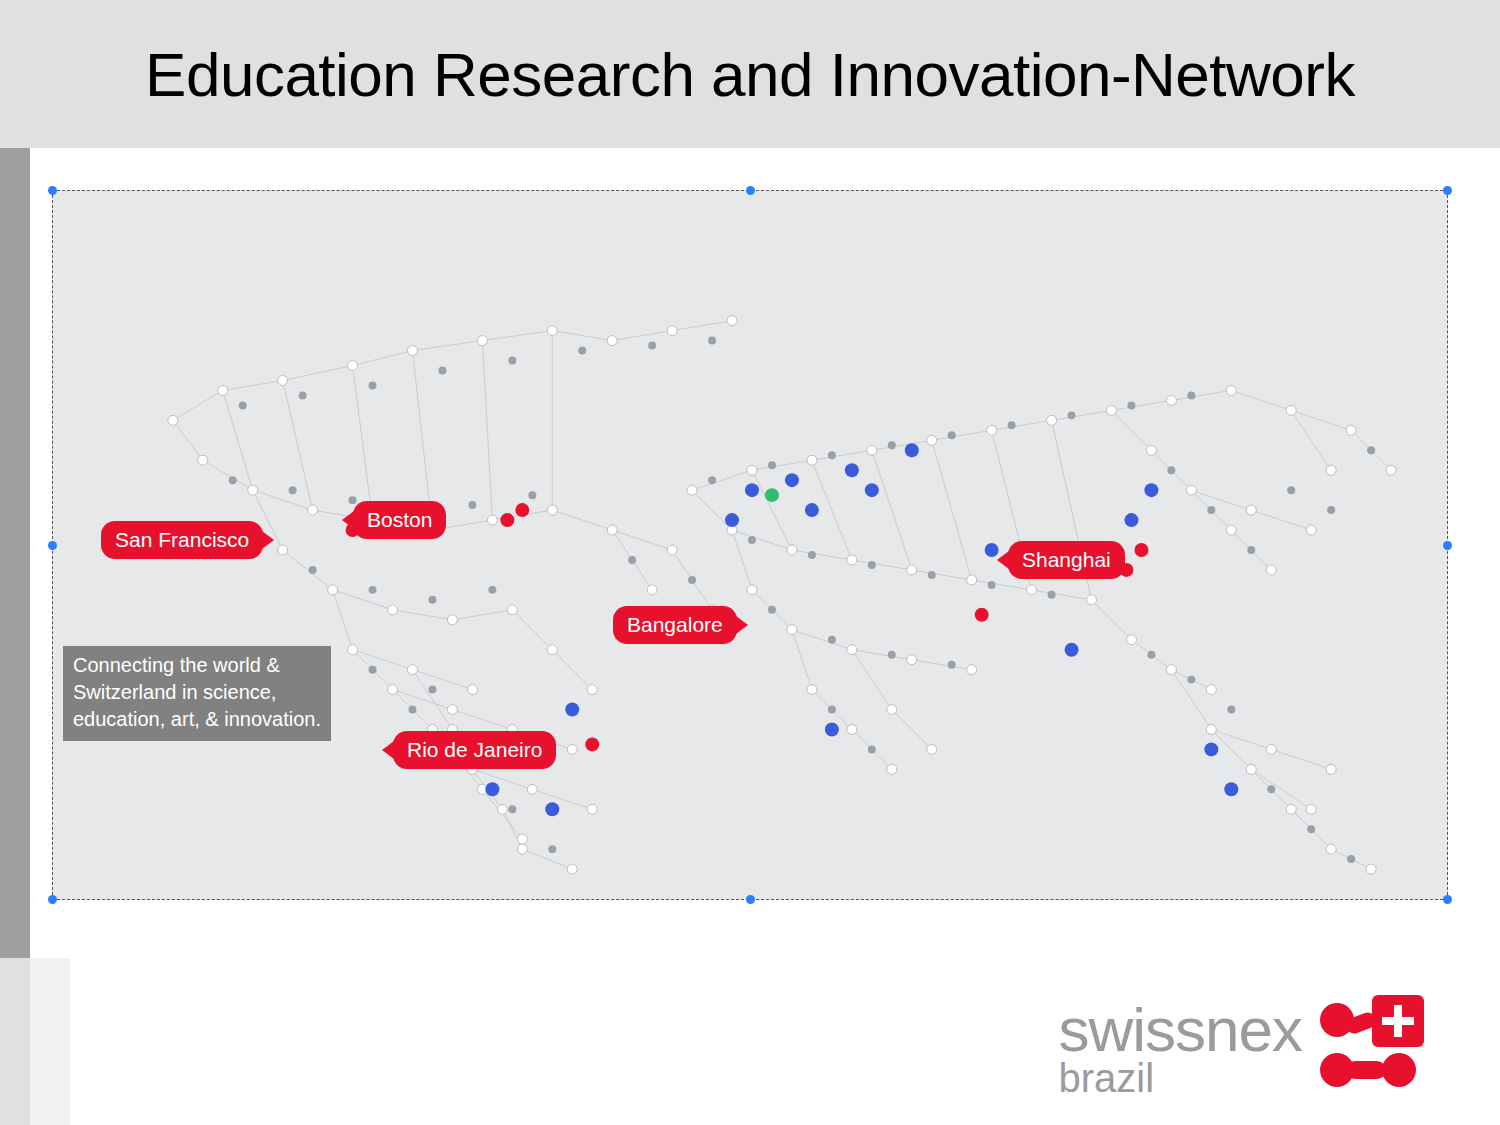Education Research and Innovation-Network
San Francisco
Boston
Shanghai
Bangalore
Rio de Janeiro
Connecting the world &
Switzerland in science,
education, art, & innovation.
swissnex brazil